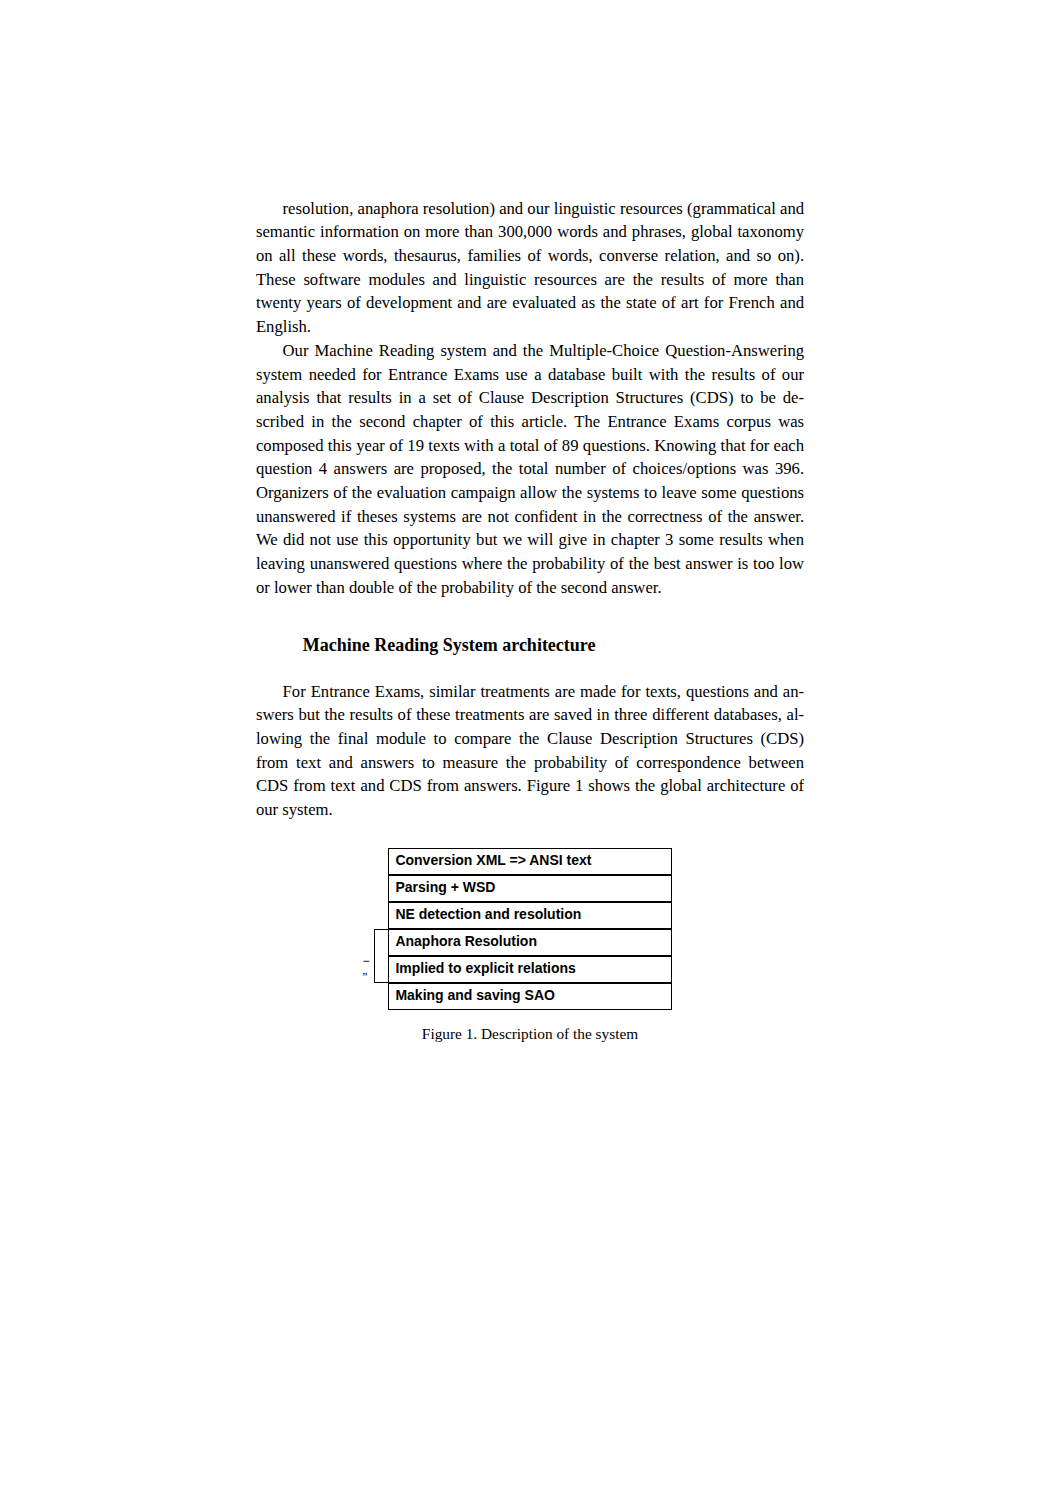resolution, anaphora resolution) and our linguistic resources (grammatical and semantic information on more than 300,000 words and phrases, global taxonomy on all these words, thesaurus, families of words, converse relation, and so on). These software modules and linguistic resources are the results of more than twenty years of development and are evaluated as the state of art for French and English.
Our Machine Reading system and the Multiple-Choice Question-Answering system needed for Entrance Exams use a database built with the results of our analysis that results in a set of Clause Description Structures (CDS) to be described in the second chapter of this article. The Entrance Exams corpus was composed this year of 19 texts with a total of 89 questions. Knowing that for each question 4 answers are proposed, the total number of choices/options was 396. Organizers of the evaluation campaign allow the systems to leave some questions unanswered if theses systems are not confident in the correctness of the answer. We did not use this opportunity but we will give in chapter 3 some results when leaving unanswered questions where the probability of the best answer is too low or lower than double of the probability of the second answer.
Machine Reading System architecture
For Entrance Exams, similar treatments are made for texts, questions and answers but the results of these treatments are saved in three different databases, allowing the final module to compare the Clause Description Structures (CDS) from text and answers to measure the probability of correspondence between CDS from text and CDS from answers. Figure 1 shows the global architecture of our system.
Conversion XML => ANSI text
Parsing + WSD
NE detection and resolution
−
’’
Anaphora Resolution
Implied to explicit relations
Making and saving SAO
Figure 1. Description of the system